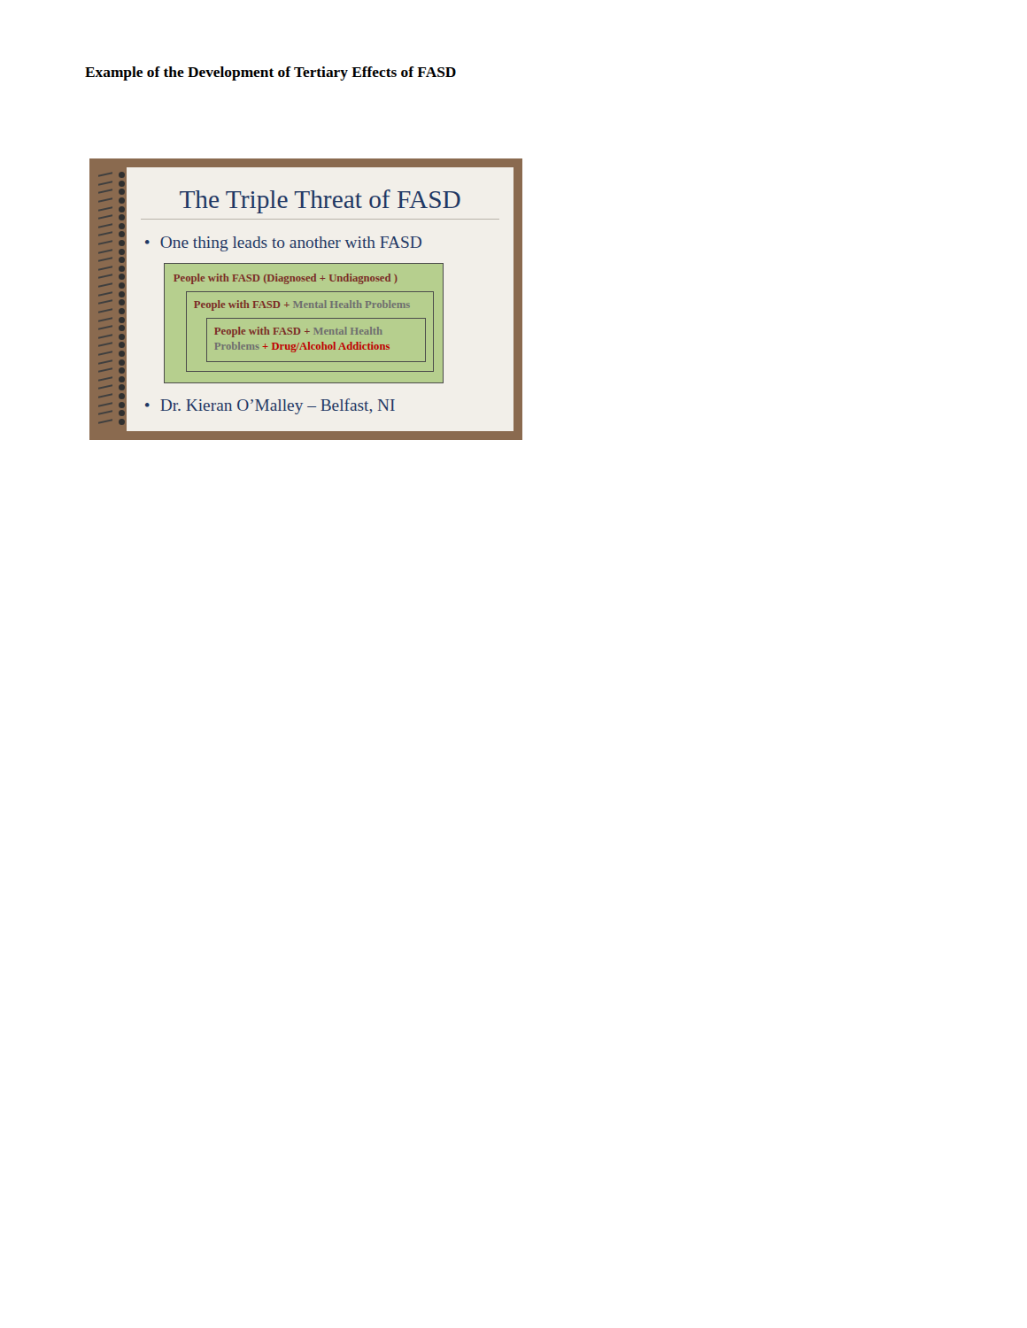Example of the Development of Tertiary Effects of FASD
The Triple Threat of FASD
One thing leads to another with FASD
People with FASD (Diagnosed + Undiagnosed )
People with FASD + Mental Health Problems
People with FASD + Mental Health Problems + Drug/Alcohol Addictions
Dr. Kieran O’Malley – Belfast, NI